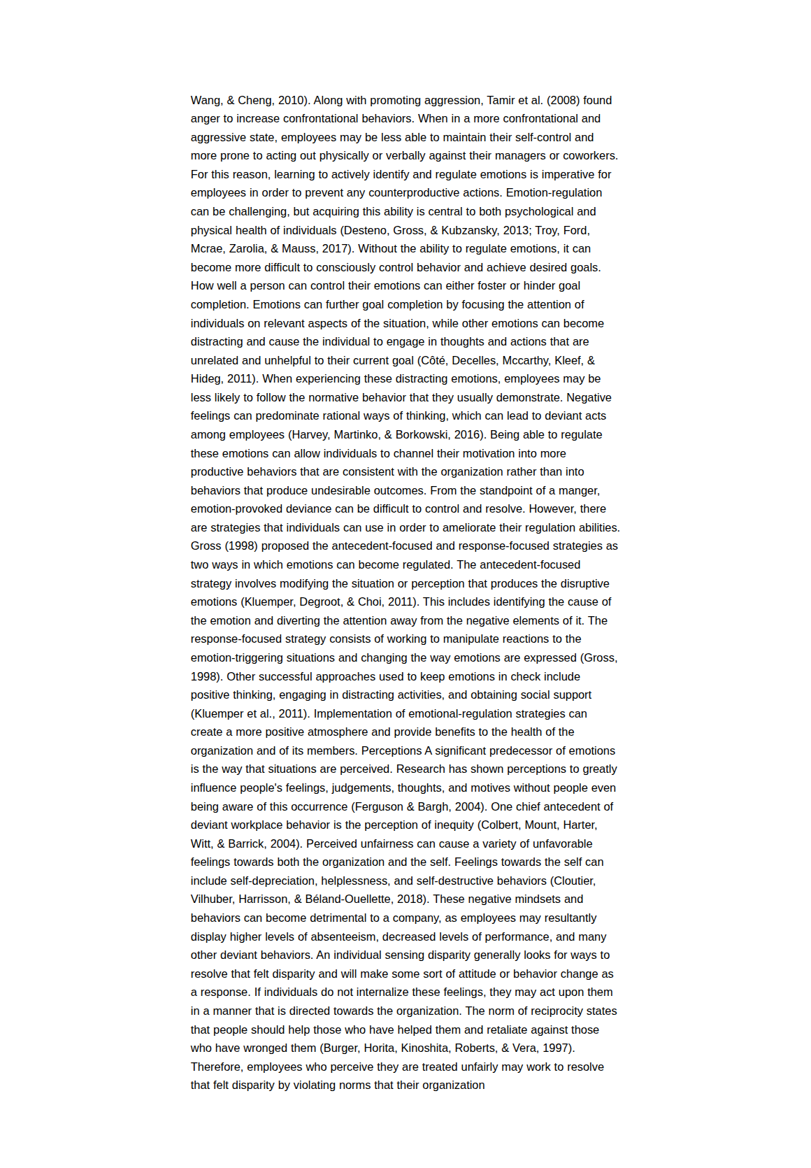Wang, & Cheng, 2010). Along with promoting aggression, Tamir et al. (2008) found anger to increase confrontational behaviors. When in a more confrontational and aggressive state, employees may be less able to maintain their self-control and more prone to acting out physically or verbally against their managers or coworkers. For this reason, learning to actively identify and regulate emotions is imperative for employees in order to prevent any counterproductive actions. Emotion-regulation can be challenging, but acquiring this ability is central to both psychological and physical health of individuals (Desteno, Gross, & Kubzansky, 2013; Troy, Ford, Mcrae, Zarolia, & Mauss, 2017). Without the ability to regulate emotions, it can become more difficult to consciously control behavior and achieve desired goals. How well a person can control their emotions can either foster or hinder goal completion. Emotions can further goal completion by focusing the attention of individuals on relevant aspects of the situation, while other emotions can become distracting and cause the individual to engage in thoughts and actions that are unrelated and unhelpful to their current goal (Côté, Decelles, Mccarthy, Kleef, & Hideg, 2011). When experiencing these distracting emotions, employees may be less likely to follow the normative behavior that they usually demonstrate. Negative feelings can predominate rational ways of thinking, which can lead to deviant acts among employees (Harvey, Martinko, & Borkowski, 2016). Being able to regulate these emotions can allow individuals to channel their motivation into more productive behaviors that are consistent with the organization rather than into behaviors that produce undesirable outcomes. From the standpoint of a manger, emotion-provoked deviance can be difficult to control and resolve. However, there are strategies that individuals can use in order to ameliorate their regulation abilities. Gross (1998) proposed the antecedent-focused and response-focused strategies as two ways in which emotions can become regulated. The antecedent-focused strategy involves modifying the situation or perception that produces the disruptive emotions (Kluemper, Degroot, & Choi, 2011). This includes identifying the cause of the emotion and diverting the attention away from the negative elements of it. The response-focused strategy consists of working to manipulate reactions to the emotion-triggering situations and changing the way emotions are expressed (Gross, 1998). Other successful approaches used to keep emotions in check include positive thinking, engaging in distracting activities, and obtaining social support (Kluemper et al., 2011). Implementation of emotional-regulation strategies can create a more positive atmosphere and provide benefits to the health of the organization and of its members. Perceptions A significant predecessor of emotions is the way that situations are perceived. Research has shown perceptions to greatly influence people's feelings, judgements, thoughts, and motives without people even being aware of this occurrence (Ferguson & Bargh, 2004). One chief antecedent of deviant workplace behavior is the perception of inequity (Colbert, Mount, Harter, Witt, & Barrick, 2004). Perceived unfairness can cause a variety of unfavorable feelings towards both the organization and the self. Feelings towards the self can include self-depreciation, helplessness, and self-destructive behaviors (Cloutier, Vilhuber, Harrisson, & Béland-Ouellette, 2018). These negative mindsets and behaviors can become detrimental to a company, as employees may resultantly display higher levels of absenteeism, decreased levels of performance, and many other deviant behaviors. An individual sensing disparity generally looks for ways to resolve that felt disparity and will make some sort of attitude or behavior change as a response. If individuals do not internalize these feelings, they may act upon them in a manner that is directed towards the organization. The norm of reciprocity states that people should help those who have helped them and retaliate against those who have wronged them (Burger, Horita, Kinoshita, Roberts, & Vera, 1997). Therefore, employees who perceive they are treated unfairly may work to resolve that felt disparity by violating norms that their organization